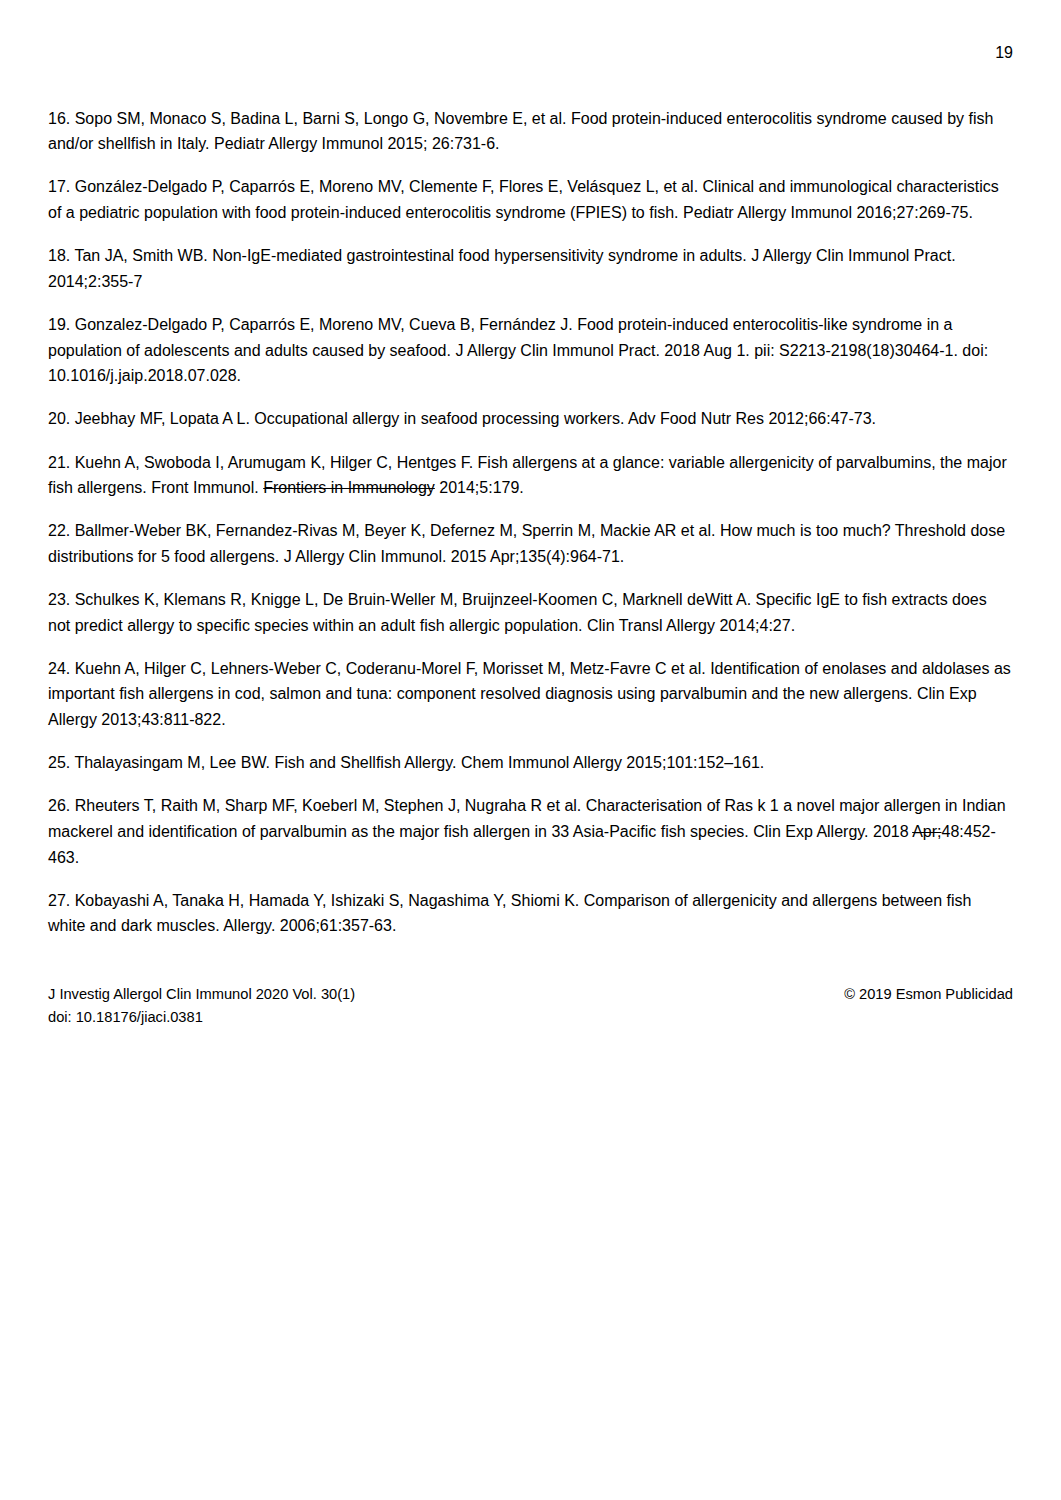19
16. Sopo SM, Monaco S, Badina L, Barni S, Longo G, Novembre E, et al. Food protein-induced enterocolitis syndrome caused by fish and/or shellfish in Italy. Pediatr Allergy Immunol 2015; 26:731-6.
17. González-Delgado P, Caparrós E, Moreno MV, Clemente F, Flores E, Velásquez L, et al. Clinical and immunological characteristics of a pediatric population with food protein-induced enterocolitis syndrome (FPIES) to fish. Pediatr Allergy Immunol 2016;27:269-75.
18. Tan JA, Smith WB. Non-IgE-mediated gastrointestinal food hypersensitivity syndrome in adults. J Allergy Clin Immunol Pract. 2014;2:355-7
19. Gonzalez-Delgado P, Caparrós E, Moreno MV, Cueva B, Fernández J. Food protein-induced enterocolitis-like syndrome in a population of adolescents and adults caused by seafood. J Allergy Clin Immunol Pract. 2018 Aug 1. pii: S2213-2198(18)30464-1. doi: 10.1016/j.jaip.2018.07.028.
20. Jeebhay MF, Lopata A L. Occupational allergy in seafood processing workers. Adv Food Nutr Res 2012;66:47-73.
21. Kuehn A, Swoboda I, Arumugam K, Hilger C, Hentges F. Fish allergens at a glance: variable allergenicity of parvalbumins, the major fish allergens. Front Immunol. Frontiers in Immunology 2014;5:179.
22. Ballmer-Weber BK, Fernandez-Rivas M, Beyer K, Defernez M, Sperrin M, Mackie AR et al. How much is too much? Threshold dose distributions for 5 food allergens. J Allergy Clin Immunol. 2015 Apr;135(4):964-71.
23. Schulkes K, Klemans R, Knigge L, De Bruin-Weller M, Bruijnzeel-Koomen C, Marknell deWitt A. Specific IgE to fish extracts does not predict allergy to specific species within an adult fish allergic population. Clin Transl Allergy 2014;4:27.
24. Kuehn A, Hilger C, Lehners-Weber C, Coderanu-Morel F, Morisset M, Metz-Favre C et al. Identification of enolases and aldolases as important fish allergens in cod, salmon and tuna: component resolved diagnosis using parvalbumin and the new allergens. Clin Exp Allergy 2013;43:811-822.
25. Thalayasingam M, Lee BW. Fish and Shellfish Allergy. Chem Immunol Allergy 2015;101:152–161.
26. Rheuters T, Raith M, Sharp MF, Koeberl M, Stephen J, Nugraha R et al. Characterisation of Ras k 1 a novel major allergen in Indian mackerel and identification of parvalbumin as the major fish allergen in 33 Asia-Pacific fish species. Clin Exp Allergy. 2018 Apr; 48:452-463.
27. Kobayashi A, Tanaka H, Hamada Y, Ishizaki S, Nagashima Y, Shiomi K. Comparison of allergenicity and allergens between fish white and dark muscles. Allergy. 2006;61:357-63.
J Investig Allergol Clin Immunol 2020 Vol. 30(1)
doi: 10.18176/jiaci.0381
© 2019 Esmon Publicidad